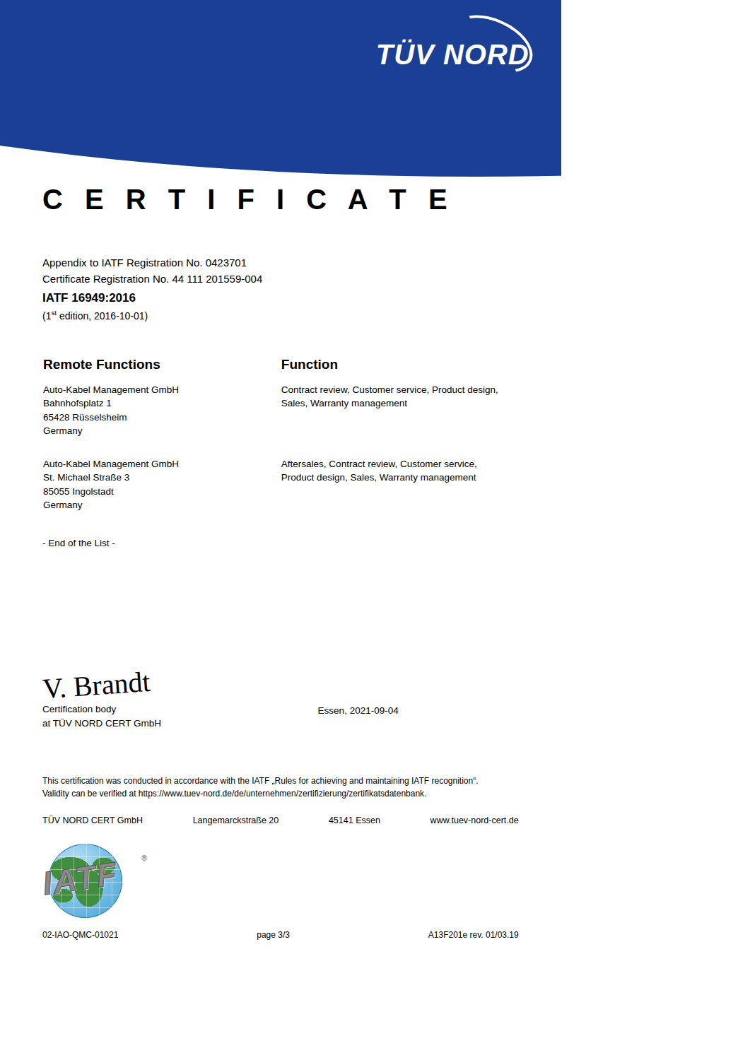TÜV NORD
C E R T I F I C A T E
Appendix to IATF Registration No. 0423701
Certificate Registration No. 44 111 201559-004 IATF 16949:2016 (1st edition, 2016-10-01)
| Remote Functions | Function |
| --- | --- |
| Auto-Kabel Management GmbH Bahnhofsplatz 1 65428 Rüsselsheim Germany | Contract review, Customer service, Product design, Sales, Warranty management |
| Auto-Kabel Management GmbH St. Michael Straße 3 85055 Ingolstadt Germany | Aftersales, Contract review, Customer service, Product design, Sales, Warranty management |
- End of the List -
V. Brandt
Certification body
at TÜV NORD CERT GmbH
Essen, 2021-09-04
This certification was conducted in accordance with the IATF „Rules for achieving and maintaining IATF recognition“.
Validity can be verified at https://www.tuev-nord.de/de/unternehmen/zertifizierung/zertifikatsdatenbank.
TÜV NORD CERT GmbH Langemarckstraße 20 45141 Essen www.tuev-nord-cert.de
IATF
®
02-IAO-QMC-01021 page 3/3 A13F201e rev. 01/03.19